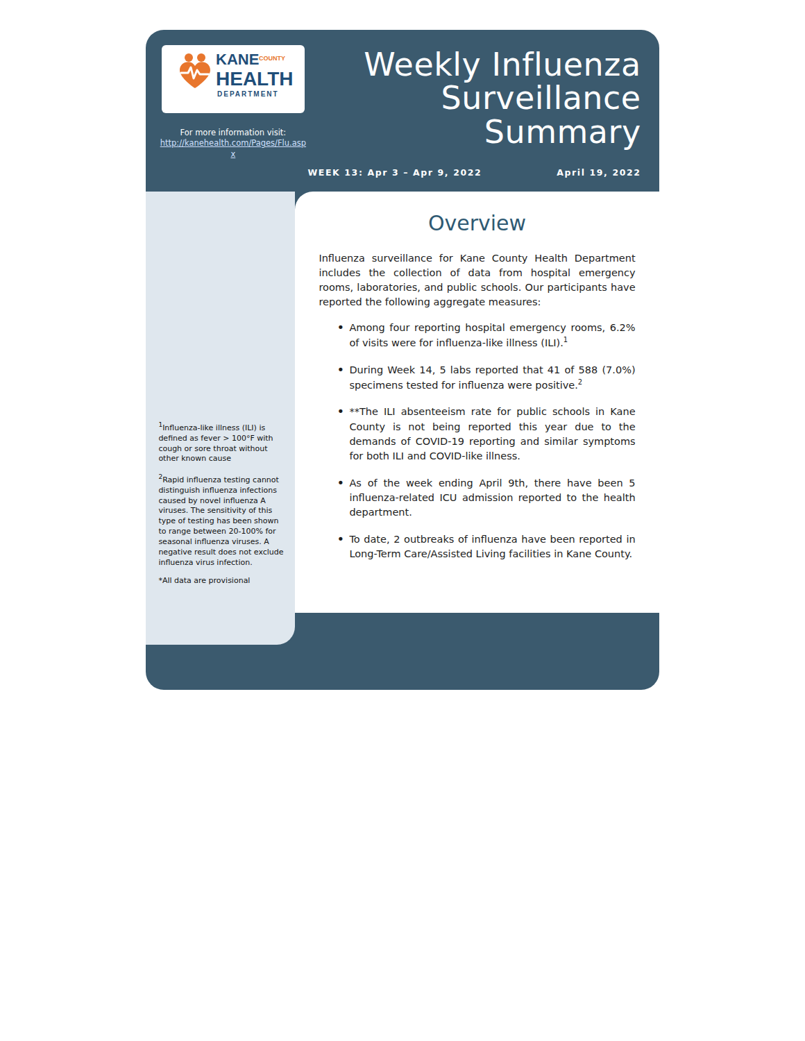KANE COUNTY HEALTH DEPARTMENT
For more information visit:
http://kanehealth.com/Pages/Flu.aspx
Weekly Influenza
Surveillance Summary
WEEK 13: Apr 3 – Apr 9, 2022 April 19, 2022
1Influenza-like illness (ILI) is defined as fever > 100°F with cough or sore throat without other known cause
2Rapid influenza testing cannot distinguish influenza infections caused by novel influenza A viruses. The sensitivity of this type of testing has been shown to range between 20-100% for seasonal influenza viruses. A negative result does not exclude influenza virus infection.
*All data are provisional
Overview
Influenza surveillance for Kane County Health Department includes the collection of data from hospital emergency rooms, laboratories, and public schools. Our participants have reported the following aggregate measures:
Among four reporting hospital emergency rooms, 6.2% of visits were for influenza-like illness (ILI).1
During Week 14, 5 labs reported that 41 of 588 (7.0%) specimens tested for influenza were positive.2
**The ILI absenteeism rate for public schools in Kane County is not being reported this year due to the demands of COVID-19 reporting and similar symptoms for both ILI and COVID-like illness.
As of the week ending April 9th, there have been 5 influenza-related ICU admission reported to the health department.
To date, 2 outbreaks of influenza have been reported in Long-Term Care/Assisted Living facilities in Kane County.